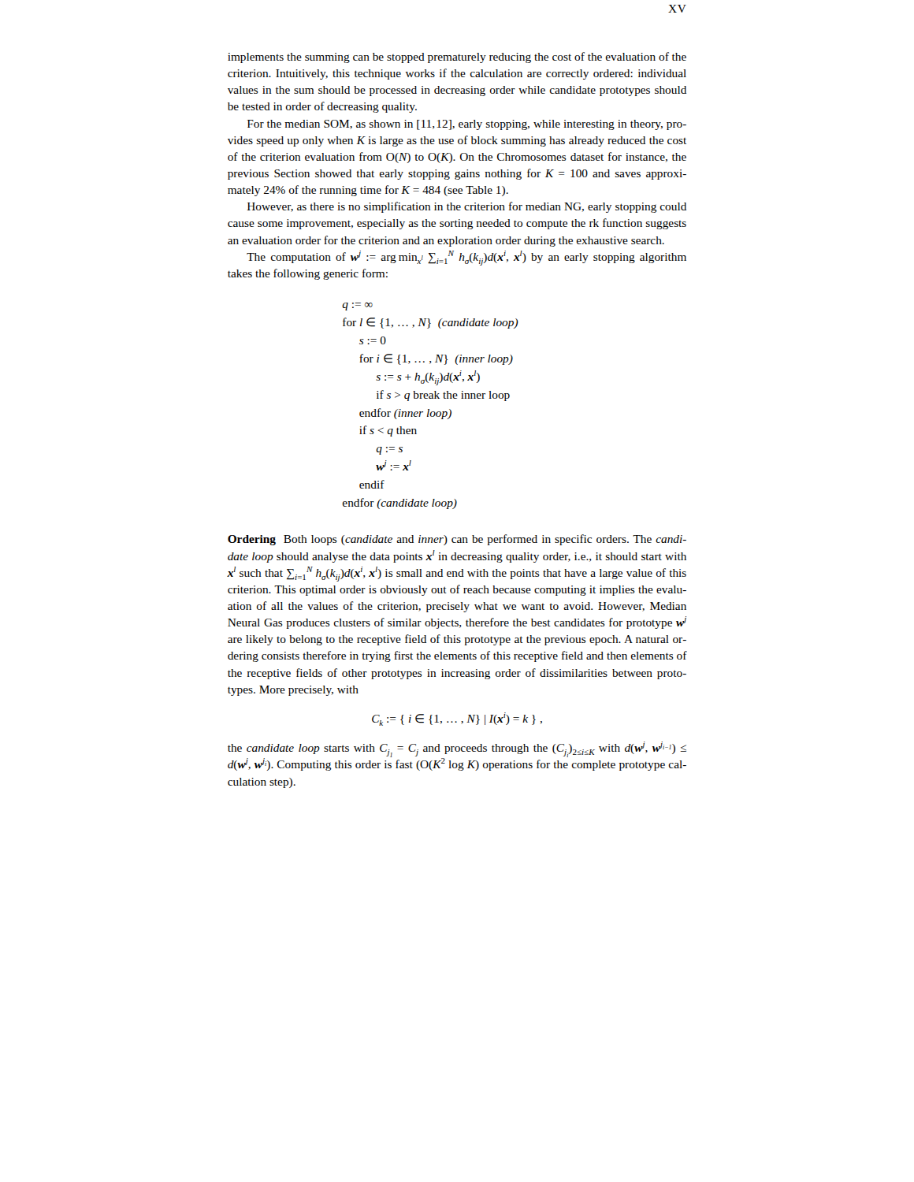XV
implements the summing can be stopped prematurely reducing the cost of the evaluation of the criterion. Intuitively, this technique works if the calculation are correctly ordered: individual values in the sum should be processed in decreasing order while candidate prototypes should be tested in order of decreasing quality.
For the median SOM, as shown in [11, 12], early stopping, while interesting in theory, provides speed up only when K is large as the use of block summing has already reduced the cost of the criterion evaluation from O(N) to O(K). On the Chromosomes dataset for instance, the previous Section showed that early stopping gains nothing for K = 100 and saves approximately 24% of the running time for K = 484 (see Table 1).
However, as there is no simplification in the criterion for median NG, early stopping could cause some improvement, especially as the sorting needed to compute the rk function suggests an evaluation order for the criterion and an exploration order during the exhaustive search.
The computation of wj := arg minxl ∑i=1N hσ(kij)d(xi, xl) by an early stopping algorithm takes the following generic form:
q := ∞
for l ∈ {1, … , N} (candidate loop)
s := 0
for i ∈ {1, … , N} (inner loop)
s := s + hσ(kij)d(xi, xl)
if s > q break the inner loop
endfor (inner loop)
if s < q then
q := s
wj := xl
endif
endfor (candidate loop)
Ordering
Both loops (candidate and inner) can be performed in specific orders. The candidate loop should analyse the data points xl in decreasing quality order, i.e., it should start with xl such that ∑i=1N hσ(kij)d(xi, xl) is small and end with the points that have a large value of this criterion. This optimal order is obviously out of reach because computing it implies the evaluation of all the values of the criterion, precisely what we want to avoid. However, Median Neural Gas produces clusters of similar objects, therefore the best candidates for prototype wj are likely to belong to the receptive field of this prototype at the previous epoch. A natural ordering consists therefore in trying first the elements of this receptive field and then elements of the receptive fields of other prototypes in increasing order of dissimilarities between prototypes. More precisely, with
Ck := { i ∈ {1, … , N} | I(xi) = k } ,
the candidate loop starts with Cj1 = Cj and proceeds through the (Cji)2≤i≤K with d(wj, wji−1) ≤ d(wj, wji). Computing this order is fast (O(K2 log K) operations for the complete prototype calculation step).